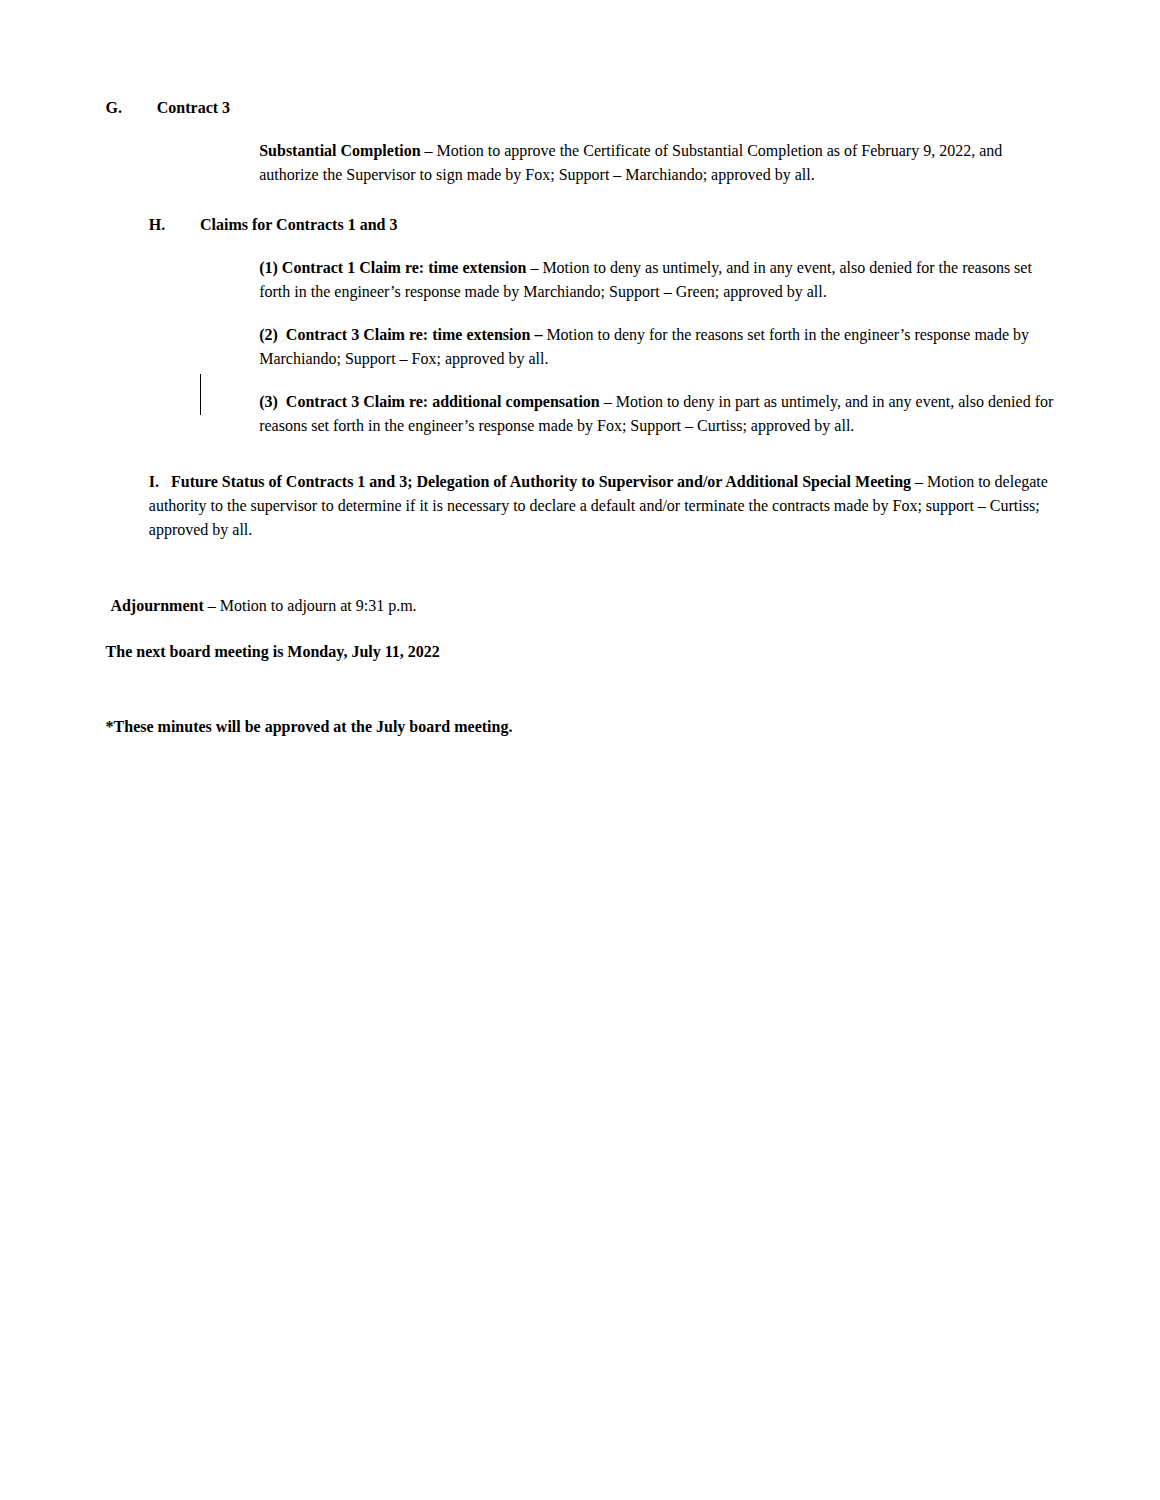G. Contract 3
Substantial Completion – Motion to approve the Certificate of Substantial Completion as of February 9, 2022, and authorize the Supervisor to sign made by Fox; Support – Marchiando; approved by all.
H. Claims for Contracts 1 and 3
(1) Contract 1 Claim re: time extension – Motion to deny as untimely, and in any event, also denied for the reasons set forth in the engineer’s response made by Marchiando; Support – Green; approved by all.
(2) Contract 3 Claim re: time extension – Motion to deny for the reasons set forth in the engineer’s response made by Marchiando; Support – Fox; approved by all.
(3) Contract 3 Claim re: additional compensation – Motion to deny in part as untimely, and in any event, also denied for reasons set forth in the engineer’s response made by Fox; Support – Curtiss; approved by all.
I. Future Status of Contracts 1 and 3; Delegation of Authority to Supervisor and/or Additional Special Meeting – Motion to delegate authority to the supervisor to determine if it is necessary to declare a default and/or terminate the contracts made by Fox; support – Curtiss; approved by all.
Adjournment – Motion to adjourn at 9:31 p.m.
The next board meeting is Monday, July 11, 2022
*These minutes will be approved at the July board meeting.